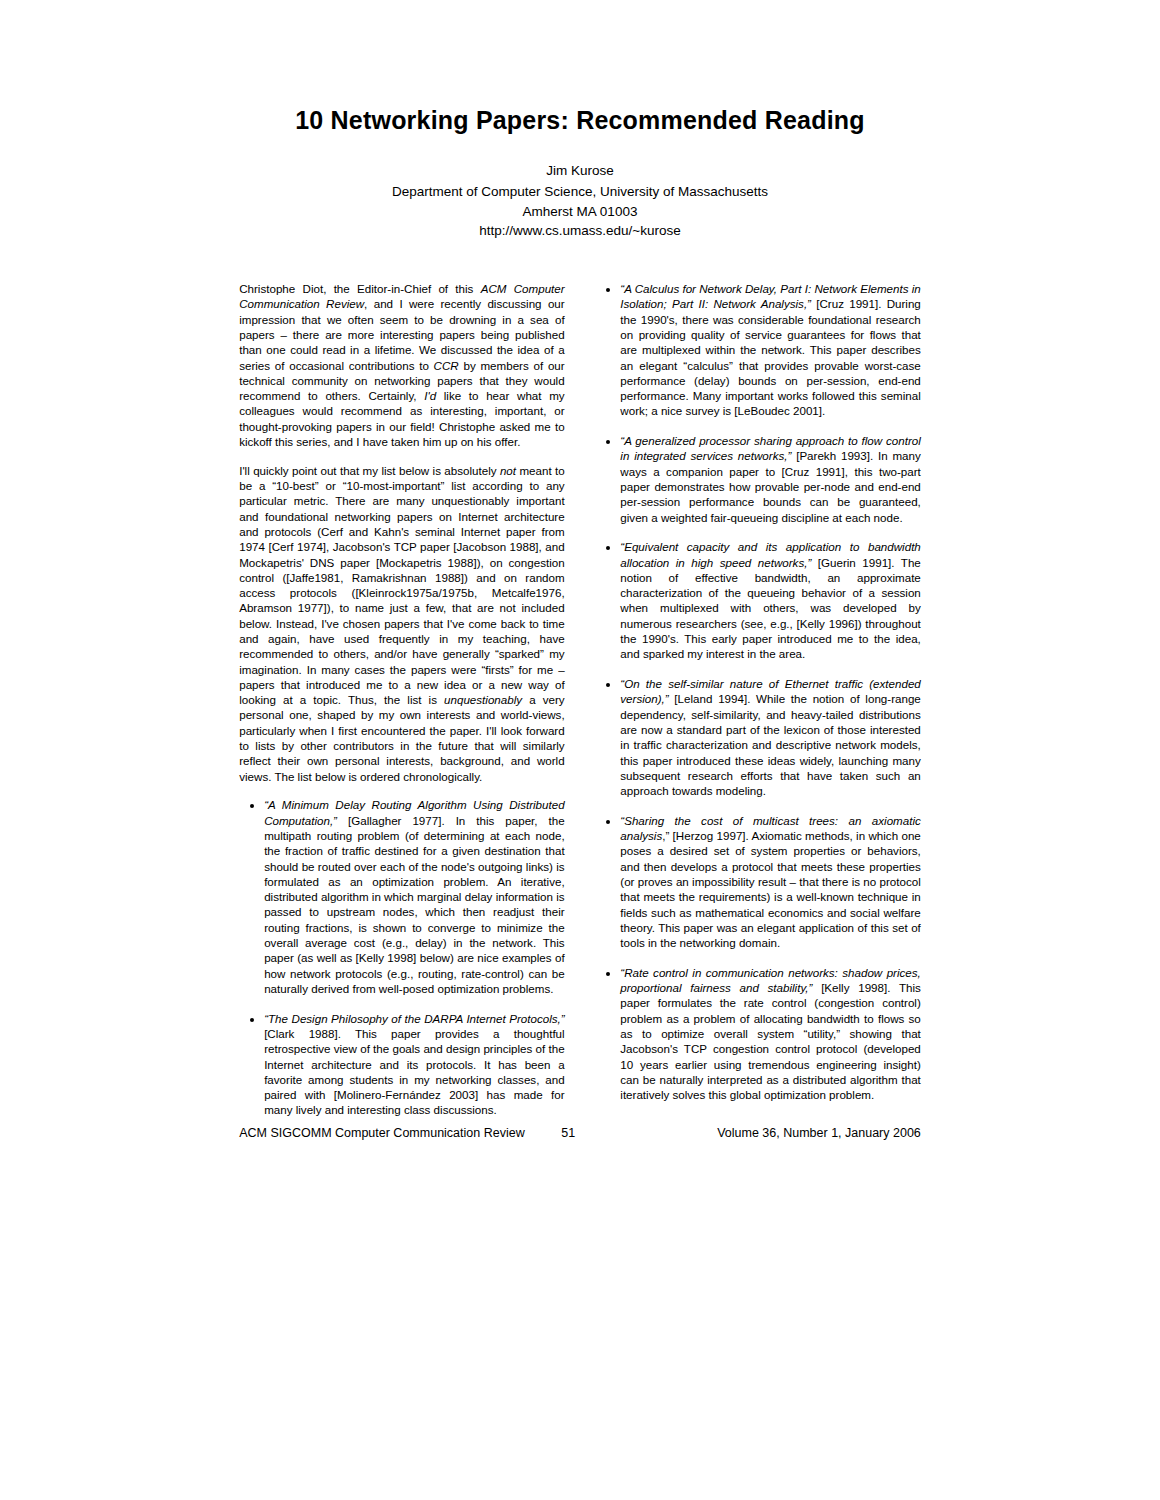10 Networking Papers: Recommended Reading
Jim Kurose
Department of Computer Science, University of Massachusetts
Amherst MA 01003
http://www.cs.umass.edu/~kurose
Christophe Diot, the Editor-in-Chief of this ACM Computer Communication Review, and I were recently discussing our impression that we often seem to be drowning in a sea of papers – there are more interesting papers being published than one could read in a lifetime. We discussed the idea of a series of occasional contributions to CCR by members of our technical community on networking papers that they would recommend to others. Certainly, I'd like to hear what my colleagues would recommend as interesting, important, or thought-provoking papers in our field! Christophe asked me to kickoff this series, and I have taken him up on his offer.
I'll quickly point out that my list below is absolutely not meant to be a “10-best” or “10-most-important” list according to any particular metric. There are many unquestionably important and foundational networking papers on Internet architecture and protocols (Cerf and Kahn's seminal Internet paper from 1974 [Cerf 1974], Jacobson's TCP paper [Jacobson 1988], and Mockapetris' DNS paper [Mockapetris 1988]), on congestion control ([Jaffe1981, Ramakrishnan 1988]) and on random access protocols ([Kleinrock1975a/1975b, Metcalfe1976, Abramson 1977]), to name just a few, that are not included below. Instead, I've chosen papers that I've come back to time and again, have used frequently in my teaching, have recommended to others, and/or have generally “sparked” my imagination. In many cases the papers were “firsts” for me – papers that introduced me to a new idea or a new way of looking at a topic. Thus, the list is unquestionably a very personal one, shaped by my own interests and world-views, particularly when I first encountered the paper. I'll look forward to lists by other contributors in the future that will similarly reflect their own personal interests, background, and world views. The list below is ordered chronologically.
“A Minimum Delay Routing Algorithm Using Distributed Computation,” [Gallagher 1977]. In this paper, the multipath routing problem (of determining at each node, the fraction of traffic destined for a given destination that should be routed over each of the node's outgoing links) is formulated as an optimization problem. An iterative, distributed algorithm in which marginal delay information is passed to upstream nodes, which then readjust their routing fractions, is shown to converge to minimize the overall average cost (e.g., delay) in the network. This paper (as well as [Kelly 1998] below) are nice examples of how network protocols (e.g., routing, rate-control) can be naturally derived from well-posed optimization problems.
“The Design Philosophy of the DARPA Internet Protocols,” [Clark 1988]. This paper provides a thoughtful retrospective view of the goals and design principles of the Internet architecture and its protocols. It has been a favorite among students in my networking classes, and paired with [Molinero-Fernández 2003] has made for many lively and interesting class discussions.
“A Calculus for Network Delay, Part I: Network Elements in Isolation; Part II: Network Analysis,” [Cruz 1991]. During the 1990's, there was considerable foundational research on providing quality of service guarantees for flows that are multiplexed within the network. This paper describes an elegant “calculus” that provides provable worst-case performance (delay) bounds on per-session, end-end performance. Many important works followed this seminal work; a nice survey is [LeBoudec 2001].
“A generalized processor sharing approach to flow control in integrated services networks,” [Parekh 1993]. In many ways a companion paper to [Cruz 1991], this two-part paper demonstrates how provable per-node and end-end per-session performance bounds can be guaranteed, given a weighted fair-queueing discipline at each node.
“Equivalent capacity and its application to bandwidth allocation in high speed networks,” [Guerin 1991]. The notion of effective bandwidth, an approximate characterization of the queueing behavior of a session when multiplexed with others, was developed by numerous researchers (see, e.g., [Kelly 1996]) throughout the 1990's. This early paper introduced me to the idea, and sparked my interest in the area.
“On the self-similar nature of Ethernet traffic (extended version),” [Leland 1994]. While the notion of long-range dependency, self-similarity, and heavy-tailed distributions are now a standard part of the lexicon of those interested in traffic characterization and descriptive network models, this paper introduced these ideas widely, launching many subsequent research efforts that have taken such an approach towards modeling.
“Sharing the cost of multicast trees: an axiomatic analysis,” [Herzog 1997]. Axiomatic methods, in which one poses a desired set of system properties or behaviors, and then develops a protocol that meets these properties (or proves an impossibility result – that there is no protocol that meets the requirements) is a well-known technique in fields such as mathematical economics and social welfare theory. This paper was an elegant application of this set of tools in the networking domain.
“Rate control in communication networks: shadow prices, proportional fairness and stability,” [Kelly 1998]. This paper formulates the rate control (congestion control) problem as a problem of allocating bandwidth to flows so as to optimize overall system “utility,” showing that Jacobson's TCP congestion control protocol (developed 10 years earlier using tremendous engineering insight) can be naturally interpreted as a distributed algorithm that iteratively solves this global optimization problem.
ACM SIGCOMM Computer Communication Review
51
Volume 36, Number 1, January 2006